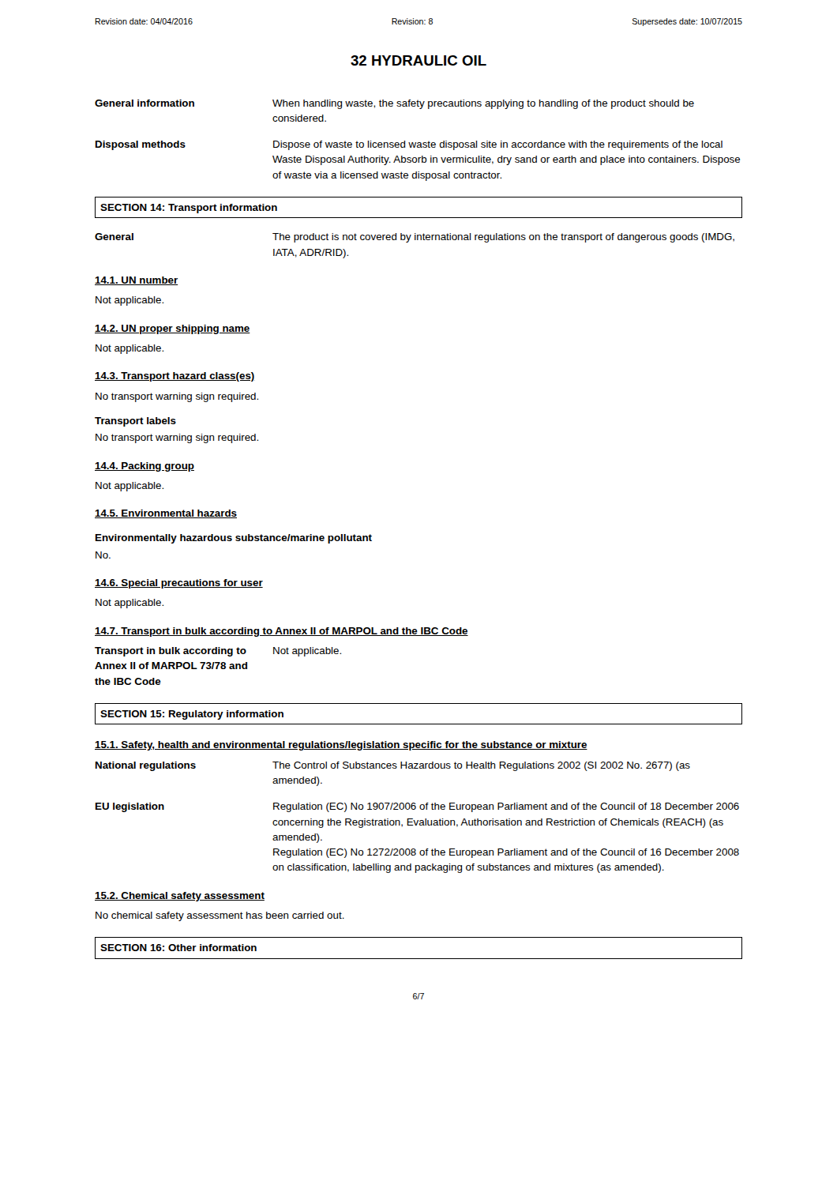Revision date: 04/04/2016 Revision: 8 Supersedes date: 10/07/2015
32 HYDRAULIC OIL
General information
When handling waste, the safety precautions applying to handling of the product should be considered.
Disposal methods
Dispose of waste to licensed waste disposal site in accordance with the requirements of the local Waste Disposal Authority. Absorb in vermiculite, dry sand or earth and place into containers. Dispose of waste via a licensed waste disposal contractor.
SECTION 14: Transport information
General
The product is not covered by international regulations on the transport of dangerous goods (IMDG, IATA, ADR/RID).
14.1. UN number
Not applicable.
14.2. UN proper shipping name
Not applicable.
14.3. Transport hazard class(es)
No transport warning sign required.
Transport labels
No transport warning sign required.
14.4. Packing group
Not applicable.
14.5. Environmental hazards
Environmentally hazardous substance/marine pollutant
No.
14.6. Special precautions for user
Not applicable.
14.7. Transport in bulk according to Annex II of MARPOL and the IBC Code
Transport in bulk according to Annex II of MARPOL 73/78 and the IBC Code
Not applicable.
SECTION 15: Regulatory information
15.1. Safety, health and environmental regulations/legislation specific for the substance or mixture
National regulations
The Control of Substances Hazardous to Health Regulations 2002 (SI 2002 No. 2677) (as amended).
EU legislation
Regulation (EC) No 1907/2006 of the European Parliament and of the Council of 18 December 2006 concerning the Registration, Evaluation, Authorisation and Restriction of Chemicals (REACH) (as amended).
Regulation (EC) No 1272/2008 of the European Parliament and of the Council of 16 December 2008 on classification, labelling and packaging of substances and mixtures (as amended).
15.2. Chemical safety assessment
No chemical safety assessment has been carried out.
SECTION 16: Other information
6/7